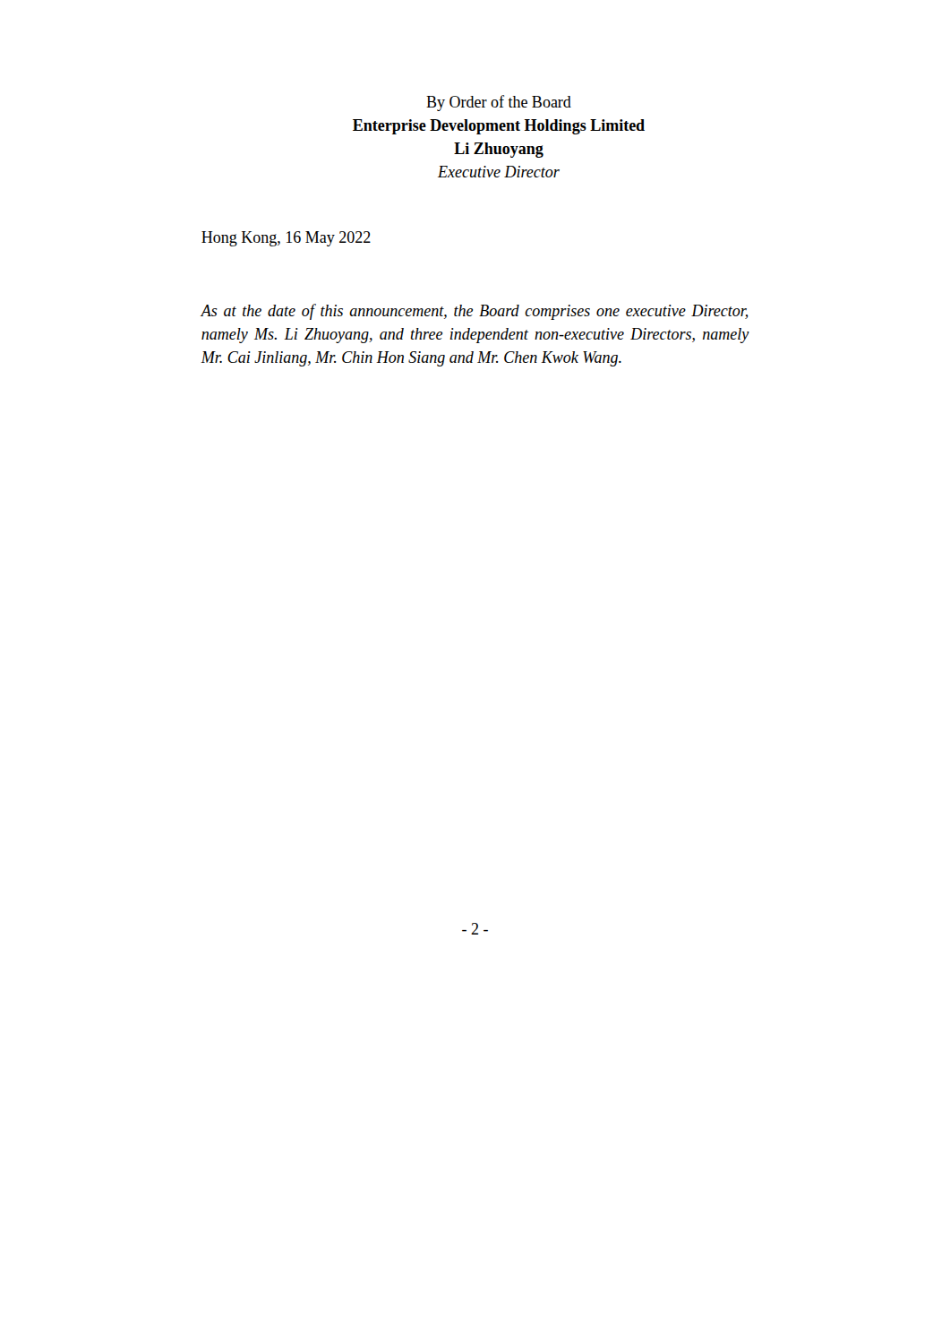By Order of the Board
Enterprise Development Holdings Limited
Li Zhuoyang
Executive Director
Hong Kong, 16 May 2022
As at the date of this announcement, the Board comprises one executive Director, namely Ms. Li Zhuoyang, and three independent non-executive Directors, namely Mr. Cai Jinliang, Mr. Chin Hon Siang and Mr. Chen Kwok Wang.
- 2 -